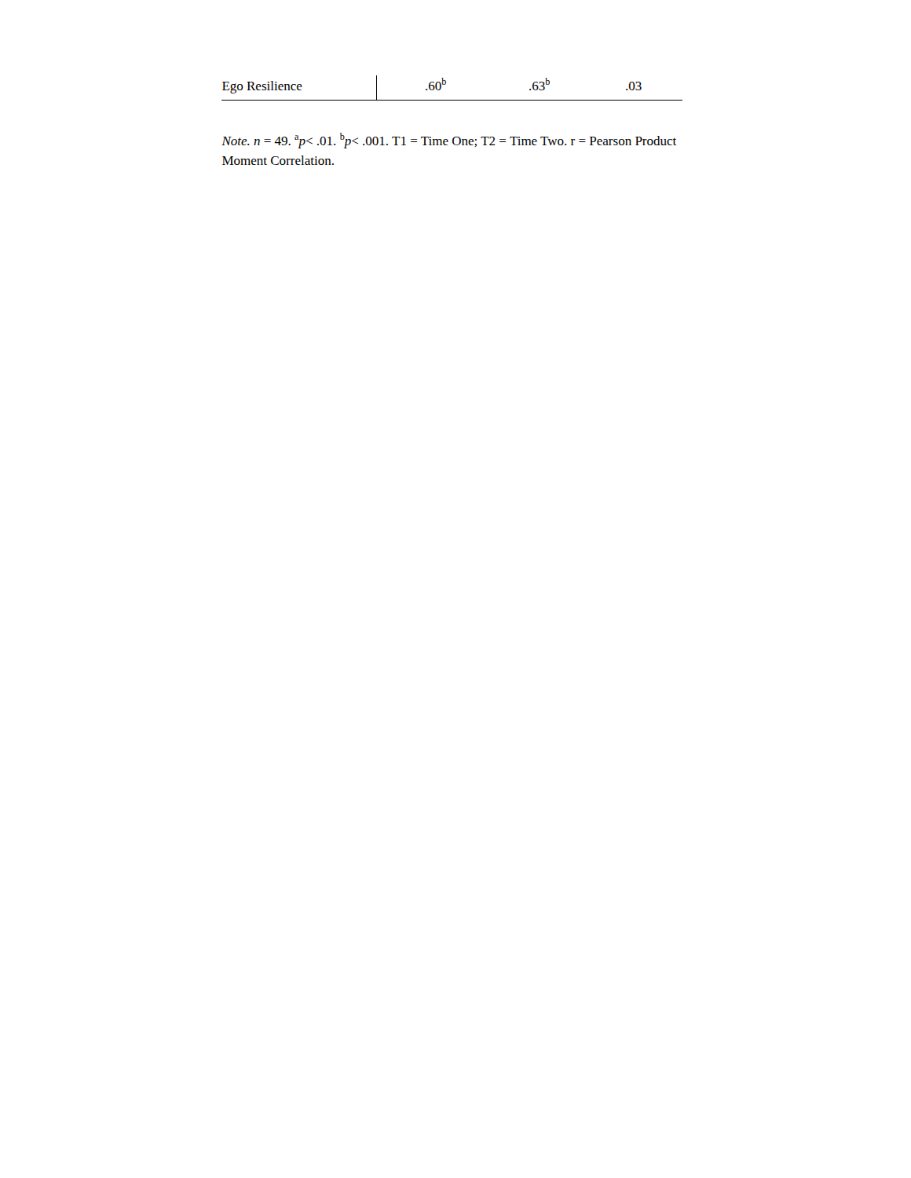| Ego Resilience | .60 b | .63 b | .03 |
Note. n = 49. ap< .01. bp< .001. T1 = Time One; T2 = Time Two. r = Pearson Product Moment Correlation.